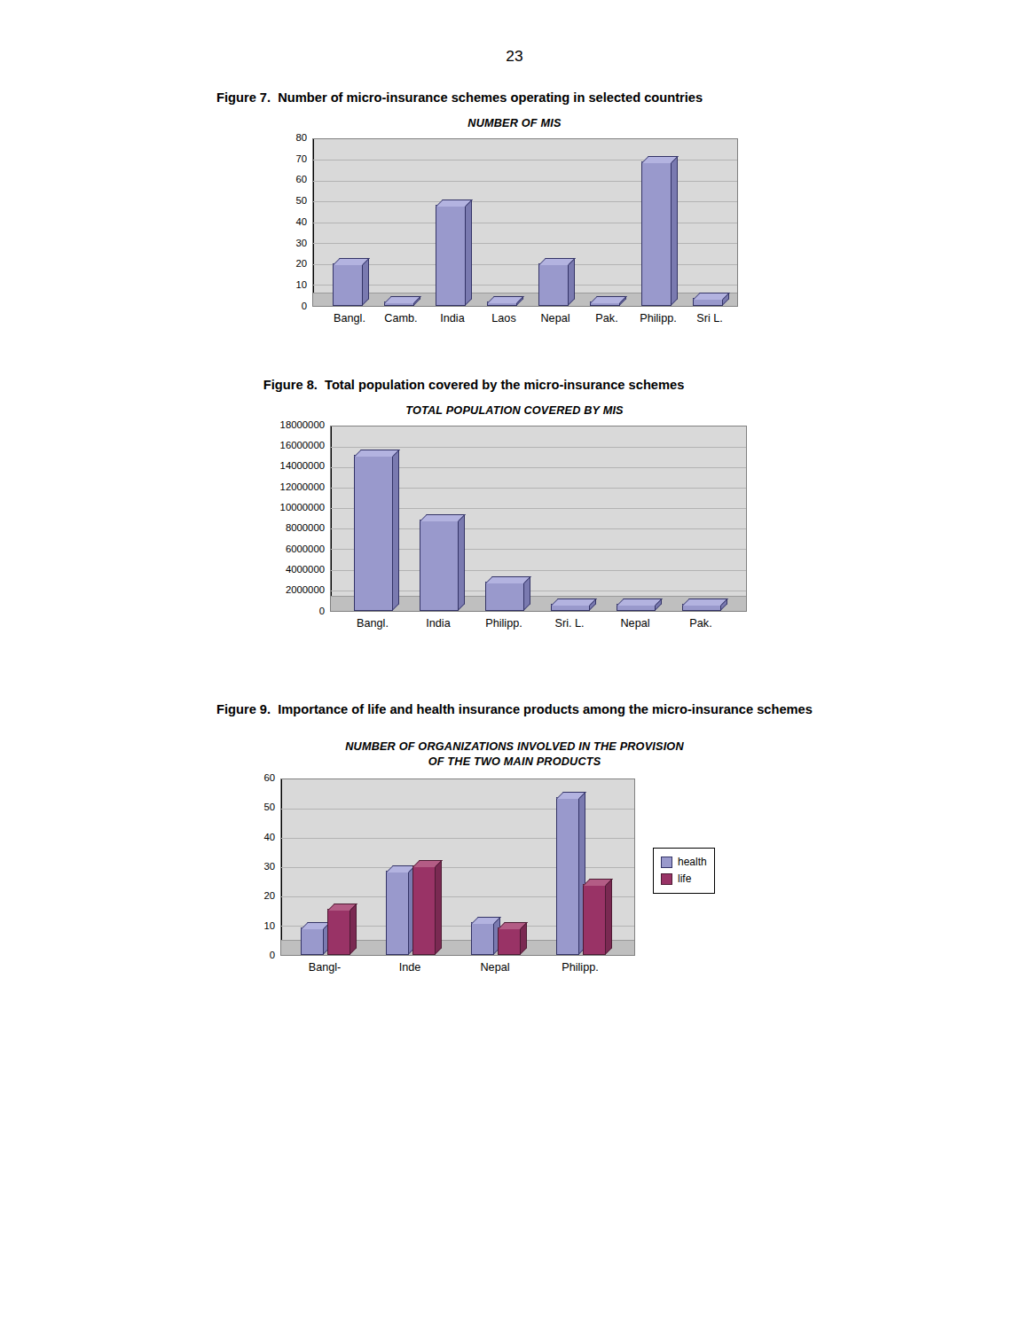23
Figure 7. Number of micro-insurance schemes operating in selected countries
NUMBER OF MIS
80 70 60 50 40 30 20 10 0
Bangl. Camb. India Laos Nepal Pak. Philipp. Sri L.
Figure 8. Total population covered by the micro-insurance schemes
TOTAL POPULATION COVERED BY MIS
18000000 16000000 14000000 12000000 10000000 8000000 6000000 4000000 2000000 0
Bangl. India Philipp. Sri. L. Nepal Pak.
Figure 9. Importance of life and health insurance products among the micro-insurance schemes
NUMBER OF ORGANIZATIONS INVOLVED IN THE PROVISION
OF THE TWO MAIN PRODUCTS
60 50 40 30 20 10 0
Bangl- Inde Nepal Philipp.
health
life